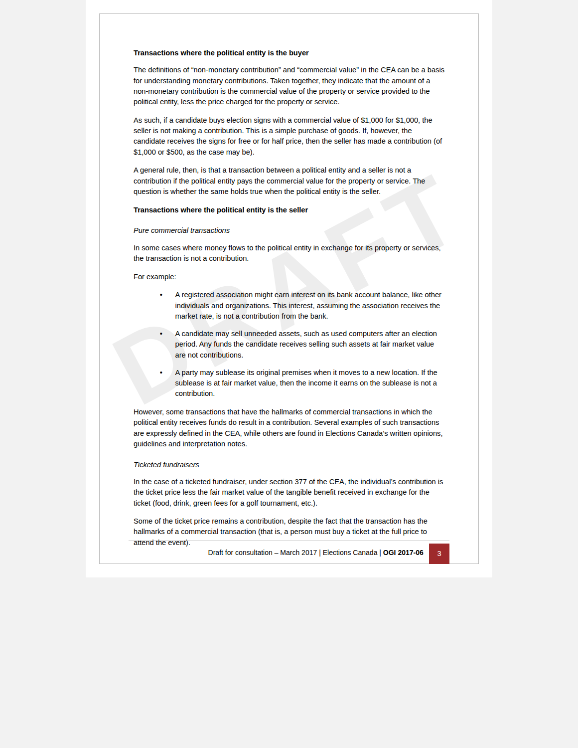DRAFT
Transactions where the political entity is the buyer
The definitions of “non-monetary contribution” and “commercial value” in the CEA can be a basis for understanding monetary contributions. Taken together, they indicate that the amount of a non-monetary contribution is the commercial value of the property or service provided to the political entity, less the price charged for the property or service.
As such, if a candidate buys election signs with a commercial value of $1,000 for $1,000, the seller is not making a contribution. This is a simple purchase of goods. If, however, the candidate receives the signs for free or for half price, then the seller has made a contribution (of $1,000 or $500, as the case may be).
A general rule, then, is that a transaction between a political entity and a seller is not a contribution if the political entity pays the commercial value for the property or service. The question is whether the same holds true when the political entity is the seller.
Transactions where the political entity is the seller
Pure commercial transactions
In some cases where money flows to the political entity in exchange for its property or services, the transaction is not a contribution.
For example:
A registered association might earn interest on its bank account balance, like other individuals and organizations. This interest, assuming the association receives the market rate, is not a contribution from the bank.
A candidate may sell unneeded assets, such as used computers after an election period. Any funds the candidate receives selling such assets at fair market value are not contributions.
A party may sublease its original premises when it moves to a new location. If the sublease is at fair market value, then the income it earns on the sublease is not a contribution.
However, some transactions that have the hallmarks of commercial transactions in which the political entity receives funds do result in a contribution. Several examples of such transactions are expressly defined in the CEA, while others are found in Elections Canada’s written opinions, guidelines and interpretation notes.
Ticketed fundraisers
In the case of a ticketed fundraiser, under section 377 of the CEA, the individual’s contribution is the ticket price less the fair market value of the tangible benefit received in exchange for the ticket (food, drink, green fees for a golf tournament, etc.).
Some of the ticket price remains a contribution, despite the fact that the transaction has the hallmarks of a commercial transaction (that is, a person must buy a ticket at the full price to attend the event).
Draft for consultation – March 2017 | Elections Canada | OGI 2017-06
3